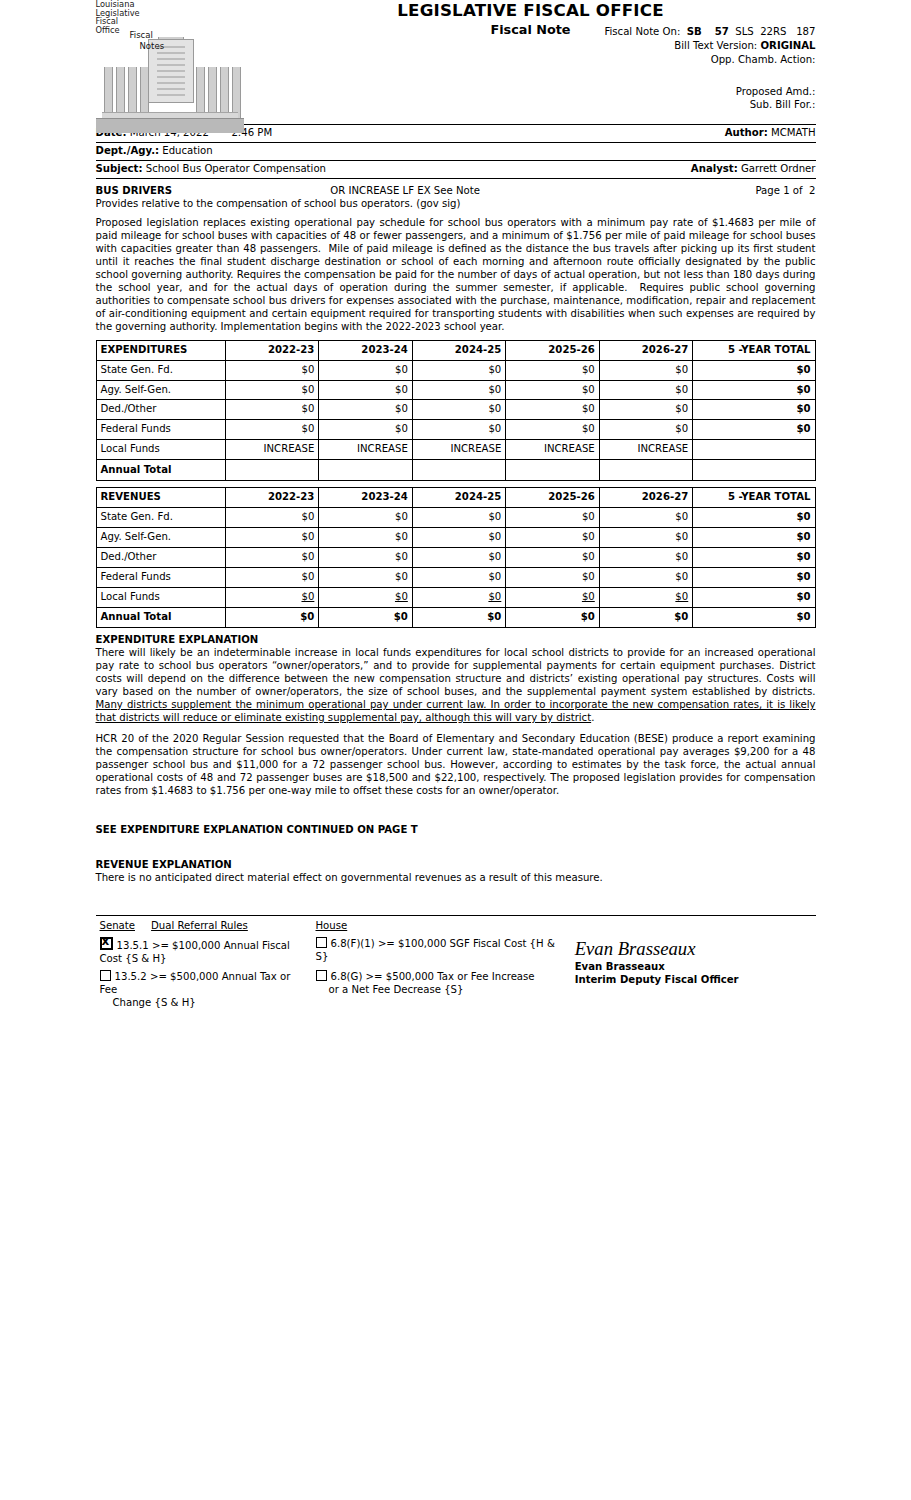Louisiana Legislative Fiscal Office
Fiscal Notes
LEGISLATIVE FISCAL OFFICE
Fiscal Note
Fiscal Note On: SB 57 SLS 22RS 187
Bill Text Version: ORIGINAL
Opp. Chamb. Action:
Proposed Amd.:
Sub. Bill For.:
| Date: March 14, 2022 2:46 PM | Author: MCMATH |
| Dept./Agy.: Education | |
| Subject: School Bus Operator Compensation | Analyst: Garrett Ordner |
| BUS DRIVERS | OR INCREASE LF EX See Note | Page 1 of 2 |
| Provides relative to the compensation of school bus operators. (gov sig) |
Proposed legislation replaces existing operational pay schedule for school bus operators with a minimum pay rate of $1.4683 per mile of paid mileage for school buses with capacities of 48 or fewer passengers, and a minimum of $1.756 per mile of paid mileage for school buses with capacities greater than 48 passengers. Mile of paid mileage is defined as the distance the bus travels after picking up its first student until it reaches the final student discharge destination or school of each morning and afternoon route officially designated by the public school governing authority. Requires the compensation be paid for the number of days of actual operation, but not less than 180 days during the school year, and for the actual days of operation during the summer semester, if applicable. Requires public school governing authorities to compensate school bus drivers for expenses associated with the purchase, maintenance, modification, repair and replacement of air-conditioning equipment and certain equipment required for transporting students with disabilities when such expenses are required by the governing authority. Implementation begins with the 2022-2023 school year.
| EXPENDITURES | 2022-23 | 2023-24 | 2024-25 | 2025-26 | 2026-27 | 5 -YEAR TOTAL |
| --- | --- | --- | --- | --- | --- | --- |
| State Gen. Fd. | $0 | $0 | $0 | $0 | $0 | $0 |
| Agy. Self-Gen. | $0 | $0 | $0 | $0 | $0 | $0 |
| Ded./Other | $0 | $0 | $0 | $0 | $0 | $0 |
| Federal Funds | $0 | $0 | $0 | $0 | $0 | $0 |
| Local Funds | INCREASE | INCREASE | INCREASE | INCREASE | INCREASE | |
| Annual Total | | | | | | |
| REVENUES | 2022-23 | 2023-24 | 2024-25 | 2025-26 | 2026-27 | 5 -YEAR TOTAL |
| --- | --- | --- | --- | --- | --- | --- |
| State Gen. Fd. | $0 | $0 | $0 | $0 | $0 | $0 |
| Agy. Self-Gen. | $0 | $0 | $0 | $0 | $0 | $0 |
| Ded./Other | $0 | $0 | $0 | $0 | $0 | $0 |
| Federal Funds | $0 | $0 | $0 | $0 | $0 | $0 |
| Local Funds | $0 | $0 | $0 | $0 | $0 | $0 |
| Annual Total | $0 | $0 | $0 | $0 | $0 | $0 |
EXPENDITURE EXPLANATION
There will likely be an indeterminable increase in local funds expenditures for local school districts to provide for an increased operational pay rate to school bus operators “owner/operators,” and to provide for supplemental payments for certain equipment purchases. District costs will depend on the difference between the new compensation structure and districts’ existing operational pay structures. Costs will vary based on the number of owner/operators, the size of school buses, and the supplemental payment system established by districts. Many districts supplement the minimum operational pay under current law. In order to incorporate the new compensation rates, it is likely that districts will reduce or eliminate existing supplemental pay, although this will vary by district.
HCR 20 of the 2020 Regular Session requested that the Board of Elementary and Secondary Education (BESE) produce a report examining the compensation structure for school bus owner/operators. Under current law, state-mandated operational pay averages $9,200 for a 48 passenger school bus and $11,000 for a 72 passenger school bus. However, according to estimates by the task force, the actual annual operational costs of 48 and 72 passenger buses are $18,500 and $22,100, respectively. The proposed legislation provides for compensation rates from $1.4683 to $1.756 per one-way mile to offset these costs for an owner/operator.
SEE EXPENDITURE EXPLANATION CONTINUED ON PAGE T
REVENUE EXPLANATION
There is no anticipated direct material effect on governmental revenues as a result of this measure.
| Senate Dual Referral Rules | House | |
| 13.5.1 >= $100,000 Annual Fiscal Cost {S & H} | 6.8(F)(1) >= $100,000 SGF Fiscal Cost {H & S} | Evan Brasseaux Evan Brasseaux Interim Deputy Fiscal Officer |
| 13.5.2 >= $500,000 Annual Tax or Fee Change {S & H} | 6.8(G) >= $500,000 Tax or Fee Increase or a Net Fee Decrease {S} |